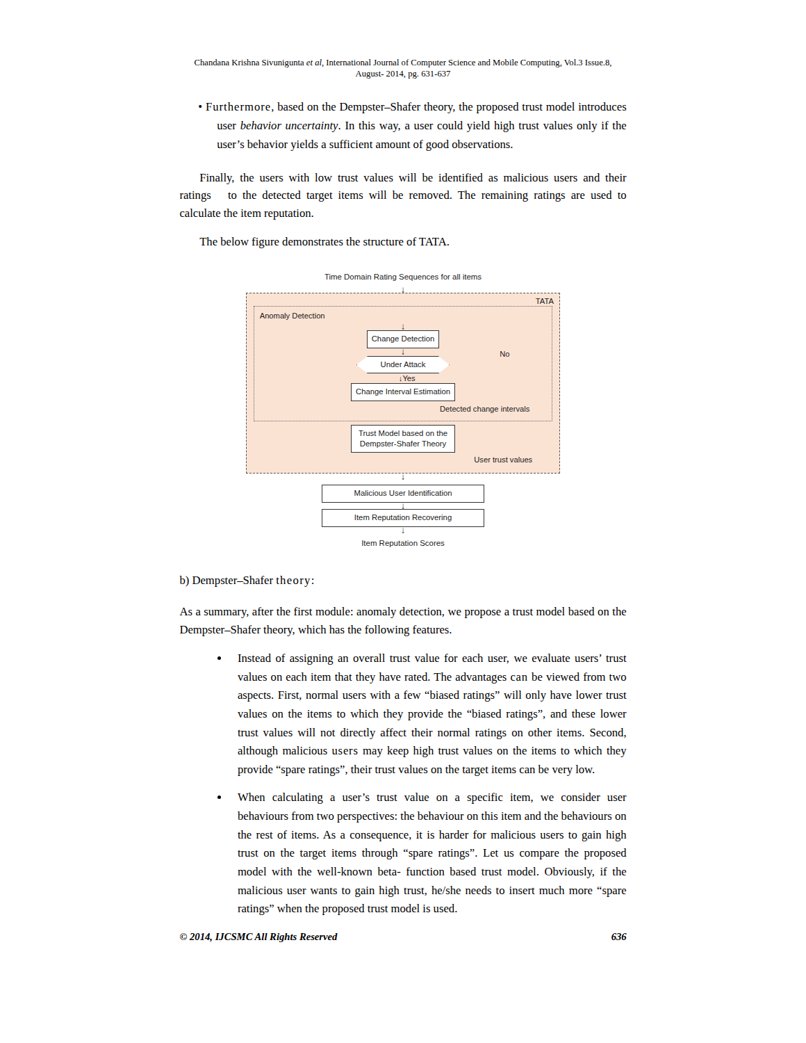Chandana Krishna Sivunigunta et al, International Journal of Computer Science and Mobile Computing, Vol.3 Issue.8, August- 2014, pg. 631-637
• Furthermore, based on the Dempster–Shafer theory, the proposed trust model introduces user behavior uncertainty. In this way, a user could yield high trust values only if the user’s behavior yields a sufficient amount of good observations.
Finally, the users with low trust values will be identified as malicious users and their ratings to the detected target items will be removed. The remaining ratings are used to calculate the item reputation.
The below figure demonstrates the structure of TATA.
Time Domain Rating Sequences for all items
↓
TATA
Anomaly Detection
↓
Change Detection
↓
Under Attack No
↓Yes
Change Interval Estimation
Detected change intervals
Trust Model based on the
Dempster-Shafer Theory
User trust values
↓
Malicious User Identification
↓
Item Reputation Recovering
↓
Item Reputation Scores
b) Dempster–Shafer theory:
As a summary, after the first module: anomaly detection, we propose a trust model based on the Dempster–Shafer theory, which has the following features.
Instead of assigning an overall trust value for each user, we evaluate users’ trust values on each item that they have rated. The advantages can be viewed from two aspects. First, normal users with a few “biased ratings” will only have lower trust values on the items to which they provide the “biased ratings”, and these lower trust values will not directly affect their normal ratings on other items. Second, although malicious users may keep high trust values on the items to which they provide “spare ratings”, their trust values on the target items can be very low.
When calculating a user’s trust value on a specific item, we consider user behaviours from two perspectives: the behaviour on this item and the behaviours on the rest of items. As a consequence, it is harder for malicious users to gain high trust on the target items through “spare ratings”. Let us compare the proposed model with the well-known beta- function based trust model. Obviously, if the malicious user wants to gain high trust, he/she needs to insert much more “spare ratings” when the proposed trust model is used.
© 2014, IJCSMC All Rights Reserved 636